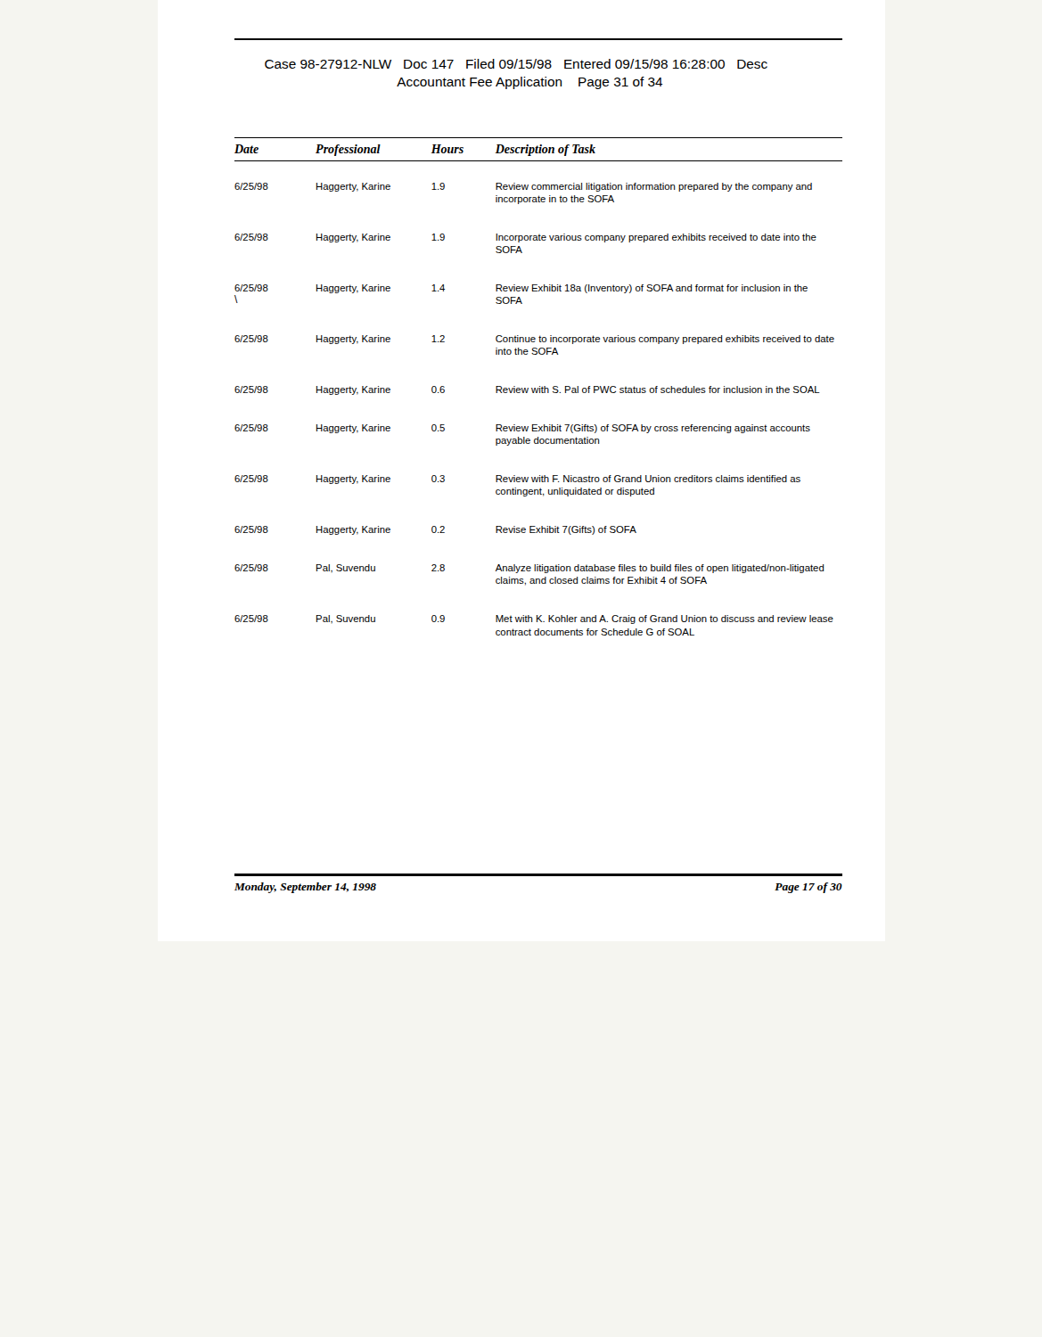Case 98-27912-NLW Doc 147 Filed 09/15/98 Entered 09/15/98 16:28:00 Desc
Accountant Fee Application Page 31 of 34
| Date | Professional | Hours | Description of Task |
| --- | --- | --- | --- |
| 6/25/98 | Haggerty, Karine | 1.9 | Review commercial litigation information prepared by the company and incorporate in to the SOFA |
| 6/25/98 | Haggerty, Karine | 1.9 | Incorporate various company prepared exhibits received to date into the SOFA |
| 6/25/98 \ | Haggerty, Karine | 1.4 | Review Exhibit 18a (Inventory) of SOFA and format for inclusion in the SOFA |
| 6/25/98 | Haggerty, Karine | 1.2 | Continue to incorporate various company prepared exhibits received to date into the SOFA |
| 6/25/98 | Haggerty, Karine | 0.6 | Review with S. Pal of PWC status of schedules for inclusion in the SOAL |
| 6/25/98 | Haggerty, Karine | 0.5 | Review Exhibit 7(Gifts) of SOFA by cross referencing against accounts payable documentation |
| 6/25/98 | Haggerty, Karine | 0.3 | Review with F. Nicastro of Grand Union creditors claims identified as contingent, unliquidated or disputed |
| 6/25/98 | Haggerty, Karine | 0.2 | Revise Exhibit 7(Gifts) of SOFA |
| 6/25/98 | Pal, Suvendu | 2.8 | Analyze litigation database files to build files of open litigated/non-litigated claims, and closed claims for Exhibit 4 of SOFA |
| 6/25/98 | Pal, Suvendu | 0.9 | Met with K. Kohler and A. Craig of Grand Union to discuss and review lease contract documents for Schedule G of SOAL |
Monday, September 14, 1998 Page 17 of 30